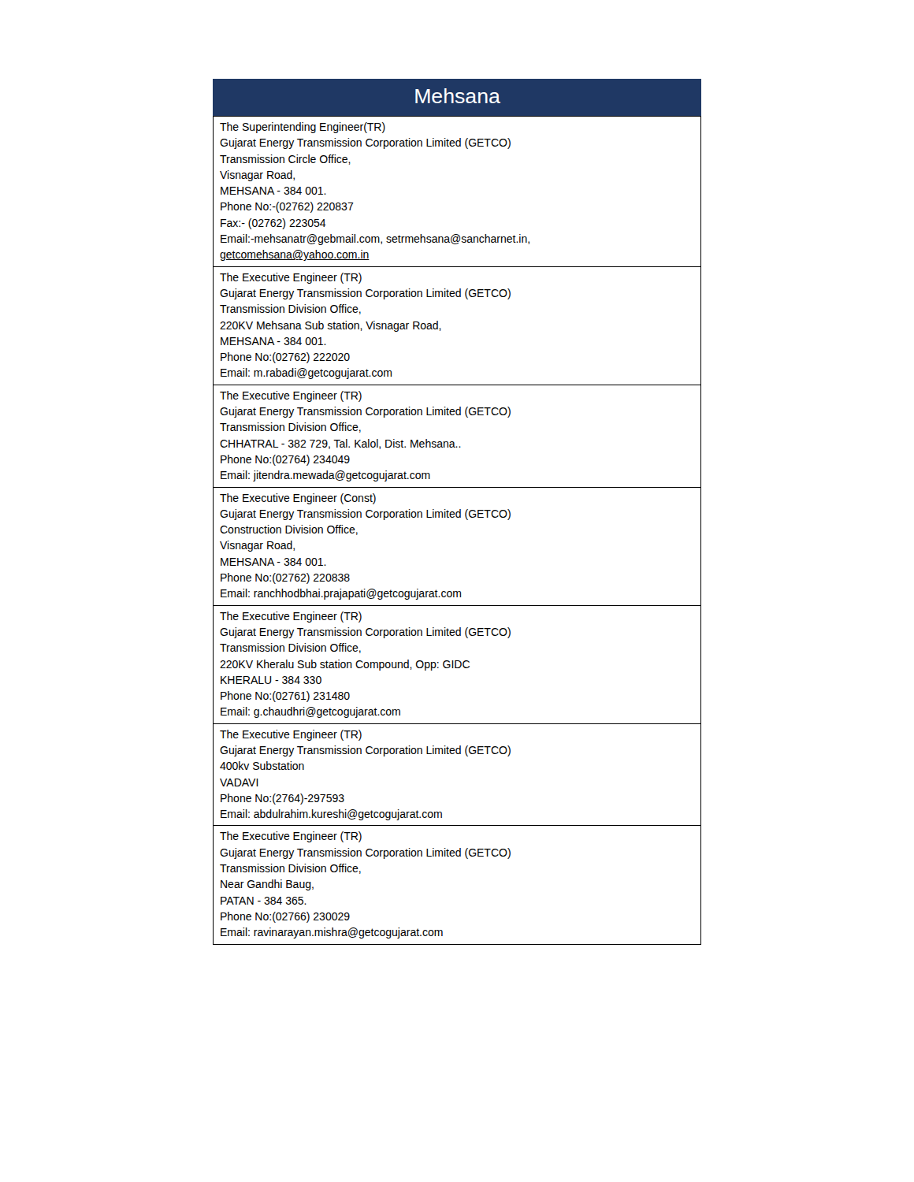Mehsana
| The Superintending Engineer(TR) Gujarat Energy Transmission Corporation Limited (GETCO) Transmission Circle Office, Visnagar Road, MEHSANA - 384 001. Phone No:-(02762) 220837 Fax:- (02762) 223054 Email:-mehsanatr@gebmail.com, setrmehsana@sancharnet.in, getcomehsana@yahoo.com.in |
| The Executive Engineer (TR) Gujarat Energy Transmission Corporation Limited (GETCO) Transmission Division Office, 220KV Mehsana Sub station, Visnagar Road, MEHSANA - 384 001. Phone No:(02762) 222020 Email: m.rabadi@getcogujarat.com |
| The Executive Engineer (TR) Gujarat Energy Transmission Corporation Limited (GETCO) Transmission Division Office, CHHATRAL - 382 729, Tal. Kalol, Dist. Mehsana.. Phone No:(02764) 234049 Email: jitendra.mewada@getcogujarat.com |
| The Executive Engineer (Const) Gujarat Energy Transmission Corporation Limited (GETCO) Construction Division Office, Visnagar Road, MEHSANA - 384 001. Phone No:(02762) 220838 Email: ranchhodbhai.prajapati@getcogujarat.com |
| The Executive Engineer (TR) Gujarat Energy Transmission Corporation Limited (GETCO) Transmission Division Office, 220KV Kheralu Sub station Compound, Opp: GIDC KHERALU - 384 330 Phone No:(02761) 231480 Email: g.chaudhri@getcogujarat.com |
| The Executive Engineer (TR) Gujarat Energy Transmission Corporation Limited (GETCO) 400kv Substation VADAVI Phone No:(2764)-297593 Email: abdulrahim.kureshi@getcogujarat.com |
| The Executive Engineer (TR) Gujarat Energy Transmission Corporation Limited (GETCO) Transmission Division Office, Near Gandhi Baug, PATAN - 384 365. Phone No:(02766) 230029 Email: ravinarayan.mishra@getcogujarat.com |